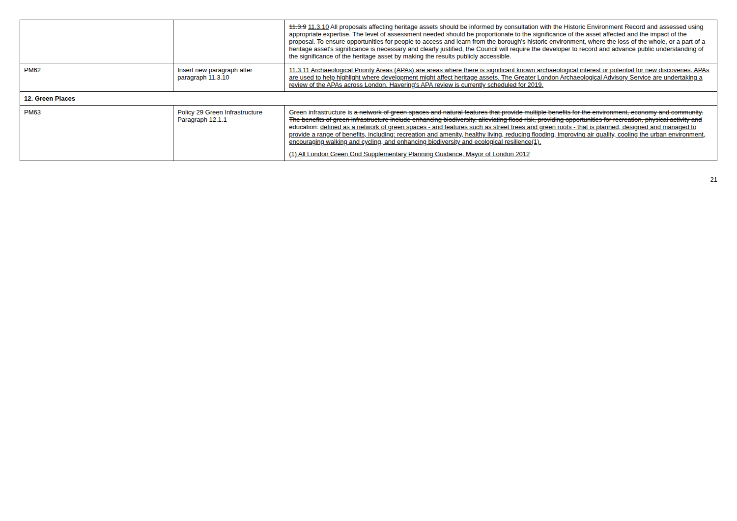| | | 11.3.9 11.3.10 All proposals affecting heritage assets should be informed by consultation with the Historic Environment Record and assessed using appropriate expertise. The level of assessment needed should be proportionate to the significance of the asset affected and the impact of the proposal. To ensure opportunities for people to access and learn from the borough's historic environment, where the loss of the whole, or a part of a heritage asset's significance is necessary and clearly justified, the Council will require the developer to record and advance public understanding of the significance of the heritage asset by making the results publicly accessible. |
| PM62 | Insert new paragraph after paragraph 11.3.10 | 11.3.11 Archaeological Priority Areas (APAs) are areas where there is significant known archaeological interest or potential for new discoveries. APAs are used to help highlight where development might affect heritage assets. The Greater London Archaeological Advisory Service are undertaking a review of the APAs across London. Havering's APA review is currently scheduled for 2019. |
| 12. Green Places |
| PM63 | Policy 29 Green Infrastructure Paragraph 12.1.1 | Green infrastructure is a network of green spaces and natural features that provide multiple benefits for the environment, economy and community. The benefits of green infrastructure include enhancing biodiversity, alleviating flood risk, providing opportunities for recreation, physical activity and education. defined as a network of green spaces - and features such as street trees and green roofs - that is planned, designed and managed to provide a range of benefits, including: recreation and amenity, healthy living, reducing flooding, improving air quality, cooling the urban environment, encouraging walking and cycling, and enhancing biodiversity and ecological resilience(1). (1) All London Green Grid Supplementary Planning Guidance, Mayor of London 2012 |
21